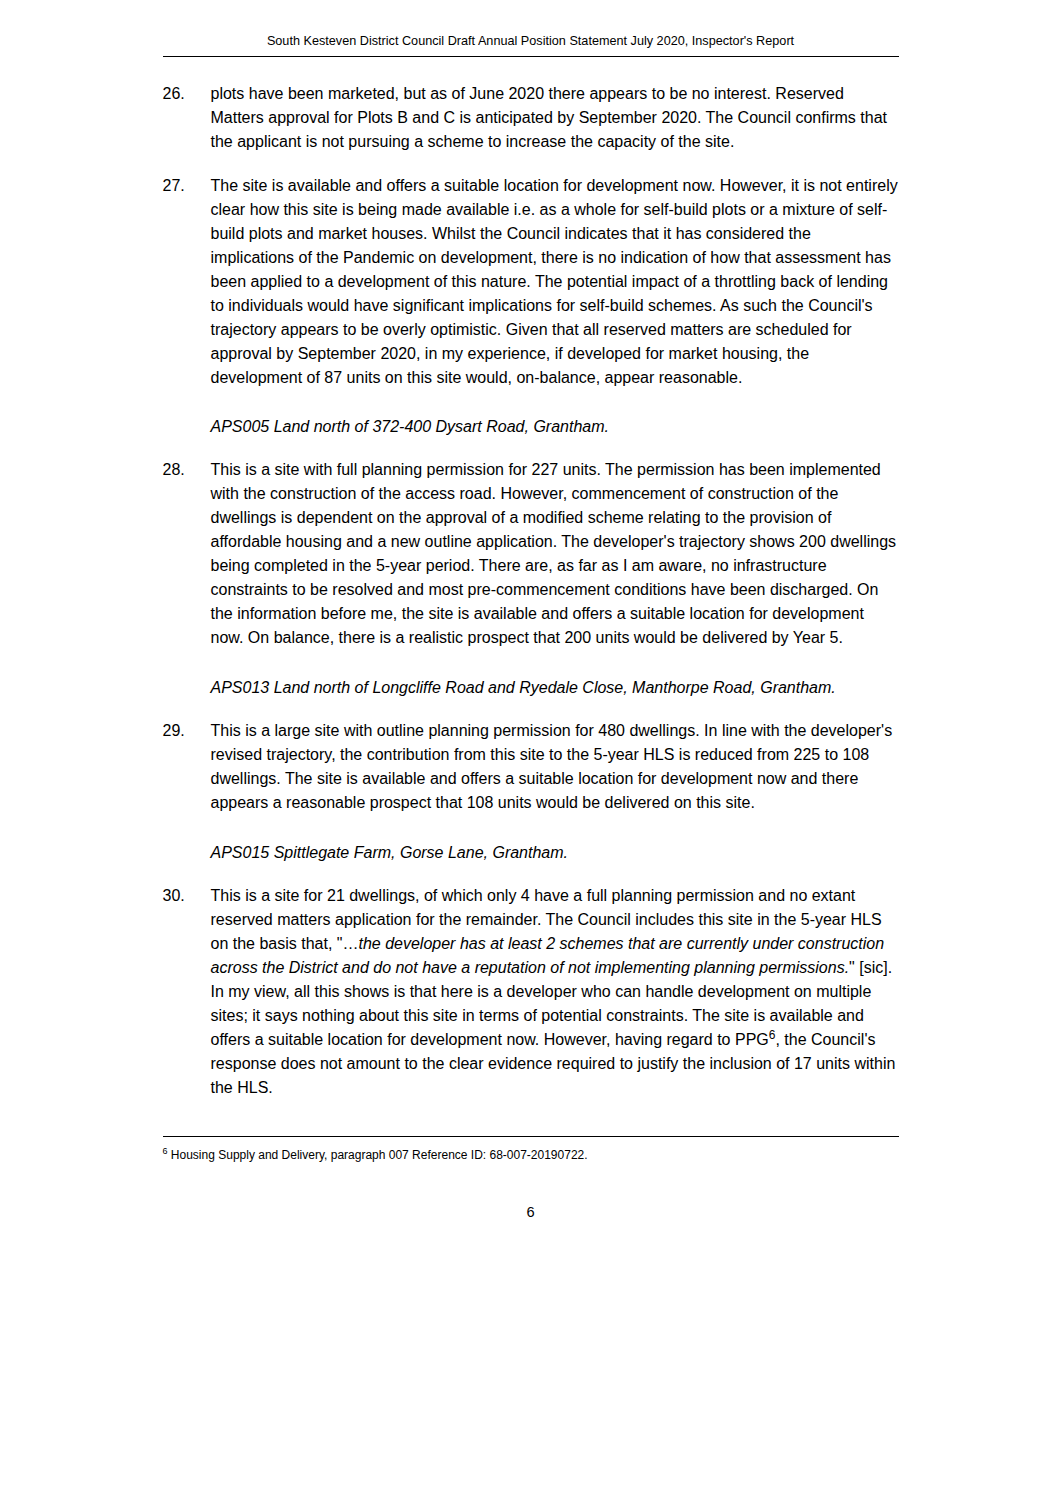South Kesteven District Council Draft Annual Position Statement July 2020, Inspector's Report
plots have been marketed, but as of June 2020 there appears to be no interest. Reserved Matters approval for Plots B and C is anticipated by September 2020. The Council confirms that the applicant is not pursuing a scheme to increase the capacity of the site.
The site is available and offers a suitable location for development now. However, it is not entirely clear how this site is being made available i.e. as a whole for self-build plots or a mixture of self-build plots and market houses. Whilst the Council indicates that it has considered the implications of the Pandemic on development, there is no indication of how that assessment has been applied to a development of this nature. The potential impact of a throttling back of lending to individuals would have significant implications for self-build schemes. As such the Council's trajectory appears to be overly optimistic. Given that all reserved matters are scheduled for approval by September 2020, in my experience, if developed for market housing, the development of 87 units on this site would, on-balance, appear reasonable.
APS005 Land north of 372-400 Dysart Road, Grantham.
This is a site with full planning permission for 227 units. The permission has been implemented with the construction of the access road. However, commencement of construction of the dwellings is dependent on the approval of a modified scheme relating to the provision of affordable housing and a new outline application. The developer's trajectory shows 200 dwellings being completed in the 5-year period. There are, as far as I am aware, no infrastructure constraints to be resolved and most pre-commencement conditions have been discharged. On the information before me, the site is available and offers a suitable location for development now. On balance, there is a realistic prospect that 200 units would be delivered by Year 5.
APS013 Land north of Longcliffe Road and Ryedale Close, Manthorpe Road, Grantham.
This is a large site with outline planning permission for 480 dwellings. In line with the developer's revised trajectory, the contribution from this site to the 5-year HLS is reduced from 225 to 108 dwellings. The site is available and offers a suitable location for development now and there appears a reasonable prospect that 108 units would be delivered on this site.
APS015 Spittlegate Farm, Gorse Lane, Grantham.
This is a site for 21 dwellings, of which only 4 have a full planning permission and no extant reserved matters application for the remainder. The Council includes this site in the 5-year HLS on the basis that, "…the developer has at least 2 schemes that are currently under construction across the District and do not have a reputation of not implementing planning permissions." [sic]. In my view, all this shows is that here is a developer who can handle development on multiple sites; it says nothing about this site in terms of potential constraints. The site is available and offers a suitable location for development now. However, having regard to PPG6, the Council's response does not amount to the clear evidence required to justify the inclusion of 17 units within the HLS.
6 Housing Supply and Delivery, paragraph 007 Reference ID: 68-007-20190722.
6